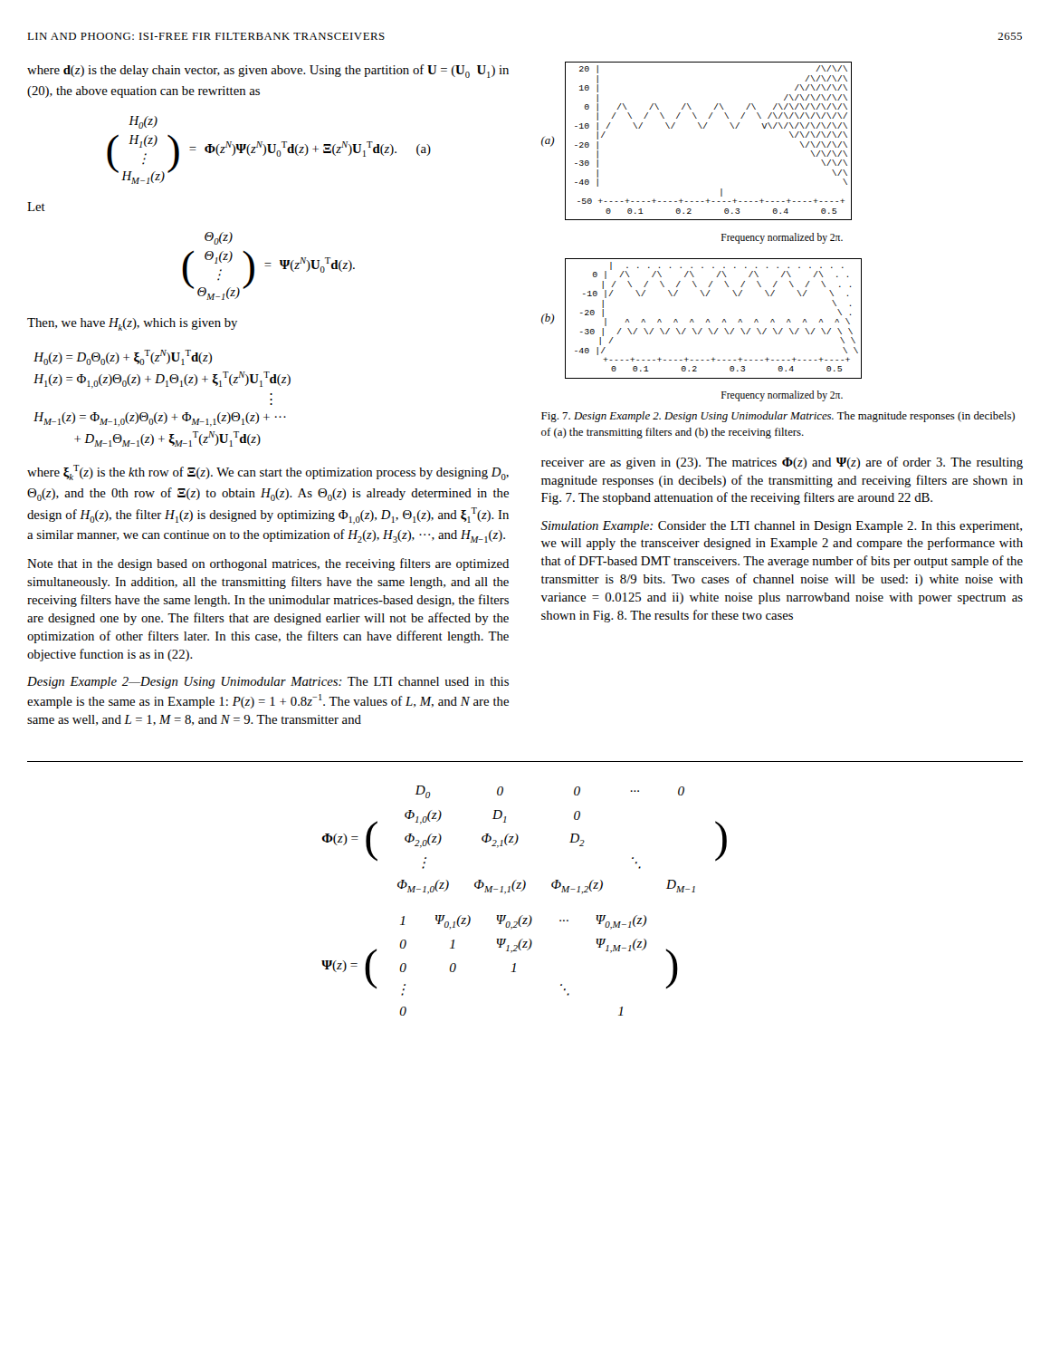LIN AND PHOONG: ISI-FREE FIR FILTERBANK TRANSCEIVERS 2655
where d(z) is the delay chain vector, as given above. Using the partition of U = (U0 U1) in (20), the above equation can be rewritten as
( H0(z) H1(z) ⋮ HM−1(z) ) = Φ(zN)Ψ(zN)U0Td(z) + Ξ(zN)U1Td(z). (a)
Let
( Θ0(z) Θ1(z) ⋮ ΘM−1(z) ) = Ψ(zN)U0Td(z).
Then, we have Hk(z), which is given by
H0(z) = D0Θ0(z) + ξ0T(zN)U1Td(z)
H1(z) = Φ1,0(z)Θ0(z) + D1Θ1(z) + ξ1T(zN)U1Td(z)
⋮
HM−1(z) = ΦM−1,0(z)Θ0(z) + ΦM−1,1(z)Θ1(z) + ···
+ DM−1ΘM−1(z) + ξM−1T(zN)U1Td(z)
where ξkT(z) is the kth row of Ξ(z). We can start the optimization process by designing D0, Θ0(z), and the 0th row of Ξ(z) to obtain H0(z). As Θ0(z) is already determined in the design of H0(z), the filter H1(z) is designed by optimizing Φ1,0(z), D1, Θ1(z), and ξ1T(z). In a similar manner, we can continue on to the optimization of H2(z), H3(z), ···, and HM−1(z).
Note that in the design based on orthogonal matrices, the receiving filters are optimized simultaneously. In addition, all the transmitting filters have the same length, and all the receiving filters have the same length. In the unimodular matrices-based design, the filters are designed one by one. The filters that are designed earlier will not be affected by the optimization of other filters later. In this case, the filters can have different length. The objective function is as in (22).
Design Example 2—Design Using Unimodular Matrices: The LTI channel used in this example is the same as in Example 1: P(z) = 1 + 0.8z−1. The values of L, M, and N are the same as well, and L = 1, M = 8, and N = 9. The transmitter and
(a)
20 | /\/\/\ | /\/\/\/\ 10 | /\/\/\/\/\ | /\/\/\/\/\/\ 0 | /\ /\ /\ /\ /\ /\/\/\/\/\/\/\ | / \ / \ / \ / \ / \ /\/\/\/\/\/\/\/ -10 | / \/ \/ \/ \/ V\/\/\/\/\/\/\/\ |/ \/\/\/\/\/\ -20 | \/\/\/\/\ | \/\/\/\ -30 | \/\/\ | \/\ -40 | \ | -50 +----+----+----+----+----+----+----+----+----+ 0 0.1 0.2 0.3 0.4 0.5
Frequency normalized by 2π.
(b)
| . . . . . . . . . . . . . . . . . . . . . 0 | /\ /\ /\ /\ /\ /\ /\ . . | / \ / \ / \ / \ / \ / \ / \ . . -10 |/ \/ \/ \/ \/ \/ \/ \ . | \ . -20 | \ . | ^ ^ ^ ^ ^ ^ ^ ^ ^ ^ ^ ^ ^ ^ \ -30 | / \/ \/ \/ \/ \/ \/ \/ \/ \/ \/ \/ \/ \/ \ \ | / \ \ -40 |/ \ \ +----+----+----+----+----+----+----+----+----+ 0 0.1 0.2 0.3 0.4 0.5
Frequency normalized by 2π.
Fig. 7. Design Example 2. Design Using Unimodular Matrices. The magnitude responses (in decibels) of (a) the transmitting filters and (b) the receiving filters.
receiver are as given in (23). The matrices Φ(z) and Ψ(z) are of order 3. The resulting magnitude responses (in decibels) of the transmitting and receiving filters are shown in Fig. 7. The stopband attenuation of the receiving filters are around 22 dB.
Simulation Example: Consider the LTI channel in Design Example 2. In this experiment, we will apply the transceiver designed in Example 2 and compare the performance with that of DFT-based DMT transceivers. The average number of bits per output sample of the transmitter is 8/9 bits. Two cases of channel noise will be used: i) white noise with variance = 0.0125 and ii) white noise plus narrowband noise with power spectrum as shown in Fig. 8. The results for these two cases
Φ(z) = (
| D 0 | 0 | 0 | ··· | 0 |
| Φ 1,0 ( z ) | D 1 | 0 | | |
| Φ 2,0 ( z ) | Φ 2,1 ( z ) | D 2 | | |
| ⋮ | | | ⋱ | |
| Φ M −1,0 ( z ) | Φ M −1,1 ( z ) | Φ M −1,2 ( z ) | | D M −1 |
)
Ψ(z) = (
| 1 | Ψ 0,1 ( z ) | Ψ 0,2 ( z ) | ··· | Ψ 0, M −1 ( z ) |
| 0 | 1 | Ψ 1,2 ( z ) | | Ψ 1, M −1 ( z ) |
| 0 | 0 | 1 | | |
| ⋮ | | | ⋱ | |
| 0 | | | | 1 |
)